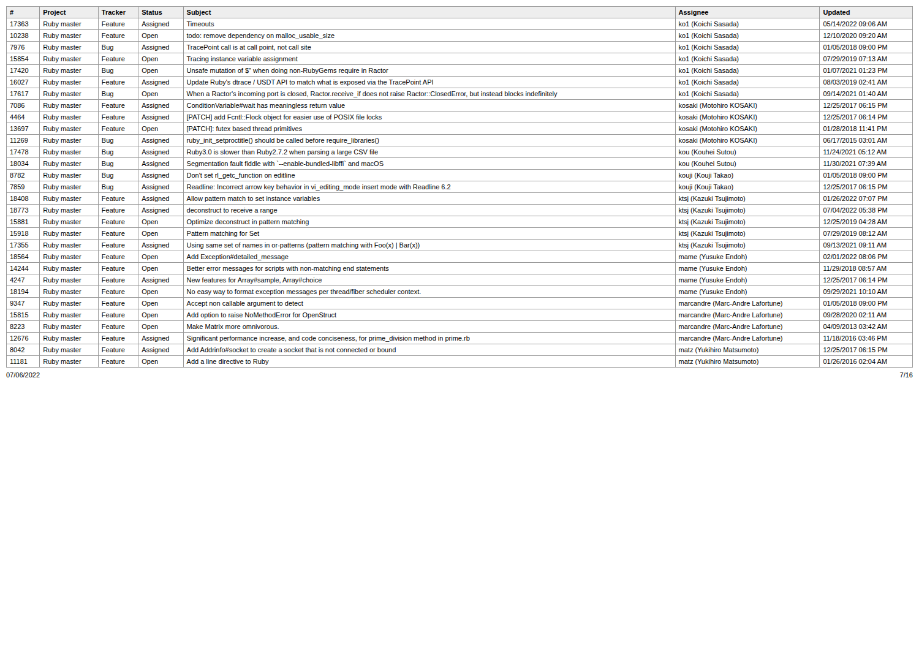| # | Project | Tracker | Status | Subject | Assignee | Updated |
| --- | --- | --- | --- | --- | --- | --- |
| 17363 | Ruby master | Feature | Assigned | Timeouts | ko1 (Koichi Sasada) | 05/14/2022 09:06 AM |
| 10238 | Ruby master | Feature | Open | todo: remove dependency on malloc_usable_size | ko1 (Koichi Sasada) | 12/10/2020 09:20 AM |
| 7976 | Ruby master | Bug | Assigned | TracePoint call is at call point, not call site | ko1 (Koichi Sasada) | 01/05/2018 09:00 PM |
| 15854 | Ruby master | Feature | Open | Tracing instance variable assignment | ko1 (Koichi Sasada) | 07/29/2019 07:13 AM |
| 17420 | Ruby master | Bug | Open | Unsafe mutation of $" when doing non-RubyGems require in Ractor | ko1 (Koichi Sasada) | 01/07/2021 01:23 PM |
| 16027 | Ruby master | Feature | Assigned | Update Ruby's dtrace / USDT API to match what is exposed via the TracePoint API | ko1 (Koichi Sasada) | 08/03/2019 02:41 AM |
| 17617 | Ruby master | Bug | Open | When a Ractor's incoming port is closed, Ractor.receive_if does not raise Ractor::ClosedError, but instead blocks indefinitely | ko1 (Koichi Sasada) | 09/14/2021 01:40 AM |
| 7086 | Ruby master | Feature | Assigned | ConditionVariable#wait has meaningless return value | kosaki (Motohiro KOSAKI) | 12/25/2017 06:15 PM |
| 4464 | Ruby master | Feature | Assigned | [PATCH] add Fcntl::Flock object for easier use of POSIX file locks | kosaki (Motohiro KOSAKI) | 12/25/2017 06:14 PM |
| 13697 | Ruby master | Feature | Open | [PATCH]: futex based thread primitives | kosaki (Motohiro KOSAKI) | 01/28/2018 11:41 PM |
| 11269 | Ruby master | Bug | Assigned | ruby_init_setproctitle() should be called before require_libraries() | kosaki (Motohiro KOSAKI) | 06/17/2015 03:01 AM |
| 17478 | Ruby master | Bug | Assigned | Ruby3.0 is slower than Ruby2.7.2 when parsing a large CSV file | kou (Kouhei Sutou) | 11/24/2021 05:12 AM |
| 18034 | Ruby master | Bug | Assigned | Segmentation fault fiddle with `--enable-bundled-libffi` and macOS | kou (Kouhei Sutou) | 11/30/2021 07:39 AM |
| 8782 | Ruby master | Bug | Assigned | Don't set rl_getc_function on editline | kouji (Kouji Takao) | 01/05/2018 09:00 PM |
| 7859 | Ruby master | Bug | Assigned | Readline: Incorrect arrow key behavior in vi_editing_mode insert mode with Readline 6.2 | kouji (Kouji Takao) | 12/25/2017 06:15 PM |
| 18408 | Ruby master | Feature | Assigned | Allow pattern match to set instance variables | ktsj (Kazuki Tsujimoto) | 01/26/2022 07:07 PM |
| 18773 | Ruby master | Feature | Assigned | deconstruct to receive a range | ktsj (Kazuki Tsujimoto) | 07/04/2022 05:38 PM |
| 15881 | Ruby master | Feature | Open | Optimize deconstruct in pattern matching | ktsj (Kazuki Tsujimoto) | 12/25/2019 04:28 AM |
| 15918 | Ruby master | Feature | Open | Pattern matching for Set | ktsj (Kazuki Tsujimoto) | 07/29/2019 08:12 AM |
| 17355 | Ruby master | Feature | Assigned | Using same set of names in or-patterns (pattern matching with Foo(x) / Bar(x)) | ktsj (Kazuki Tsujimoto) | 09/13/2021 09:11 AM |
| 18564 | Ruby master | Feature | Open | Add Exception#detailed_message | mame (Yusuke Endoh) | 02/01/2022 08:06 PM |
| 14244 | Ruby master | Feature | Open | Better error messages for scripts with non-matching end statements | mame (Yusuke Endoh) | 11/29/2018 08:57 AM |
| 4247 | Ruby master | Feature | Assigned | New features for Array#sample, Array#choice | mame (Yusuke Endoh) | 12/25/2017 06:14 PM |
| 18194 | Ruby master | Feature | Open | No easy way to format exception messages per thread/fiber scheduler context. | mame (Yusuke Endoh) | 09/29/2021 10:10 AM |
| 9347 | Ruby master | Feature | Open | Accept non callable argument to detect | marcandre (Marc-Andre Lafortune) | 01/05/2018 09:00 PM |
| 15815 | Ruby master | Feature | Open | Add option to raise NoMethodError for OpenStruct | marcandre (Marc-Andre Lafortune) | 09/28/2020 02:11 AM |
| 8223 | Ruby master | Feature | Open | Make Matrix more omnivorous. | marcandre (Marc-Andre Lafortune) | 04/09/2013 03:42 AM |
| 12676 | Ruby master | Feature | Assigned | Significant performance increase, and code conciseness, for prime_division method in prime.rb | marcandre (Marc-Andre Lafortune) | 11/18/2016 03:46 PM |
| 8042 | Ruby master | Feature | Assigned | Add Addrinfo#socket to create a socket that is not connected or bound | matz (Yukihiro Matsumoto) | 12/25/2017 06:15 PM |
| 11181 | Ruby master | Feature | Open | Add a line directive to Ruby | matz (Yukihiro Matsumoto) | 01/26/2016 02:04 AM |
07/06/2022 7/16